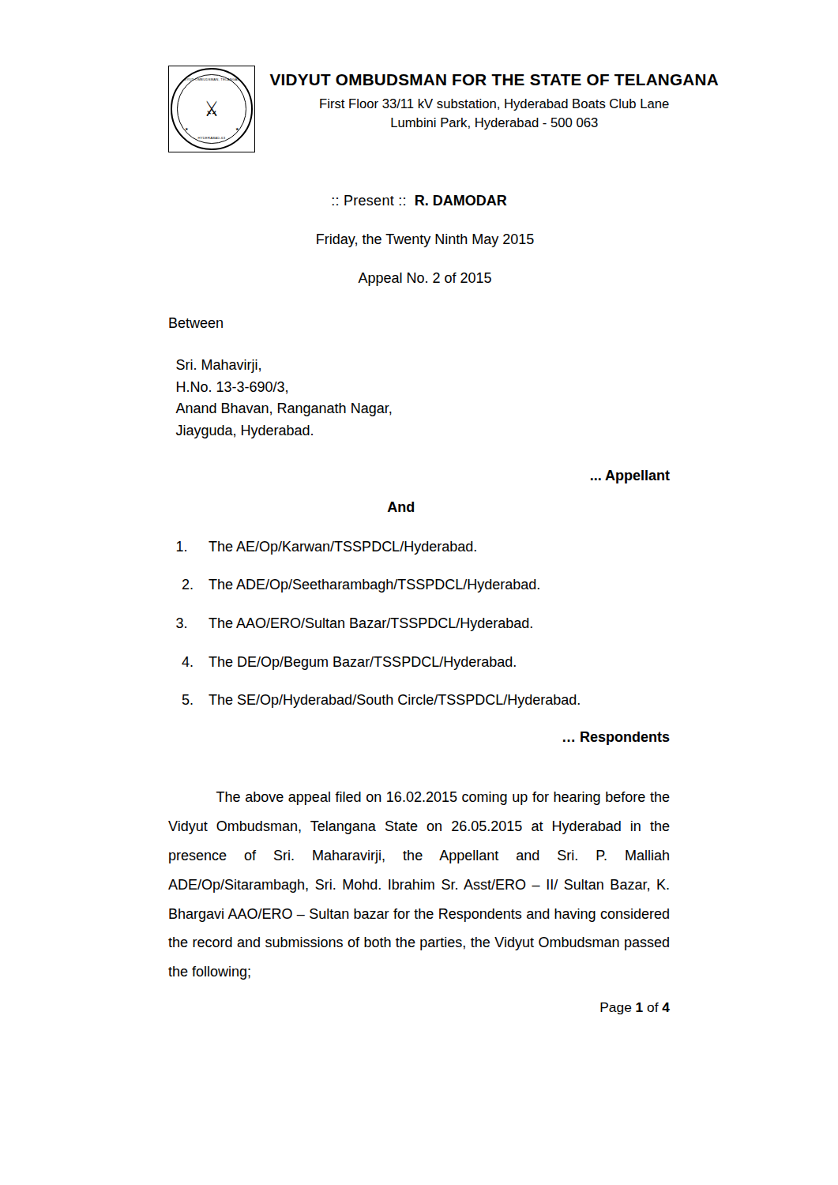VIDYUT OMBUDSMAN, TELANGANA
⚔
★
★
HYDERABAD-63
VIDYUT OMBUDSMAN FOR THE STATE OF TELANGANA
First Floor 33/11 kV substation, Hyderabad Boats Club Lane
Lumbini Park, Hyderabad - 500 063
:: Present :: R. DAMODAR
Friday, the Twenty Ninth May 2015
Appeal No. 2 of 2015
Between
Sri. Mahavirji,
H.No. 13-3-690/3,
Anand Bhavan, Ranganath Nagar,
Jiayguda, Hyderabad.
... Appellant
And
1. The AE/Op/Karwan/TSSPDCL/Hyderabad.
2. The ADE/Op/Seetharambagh/TSSPDCL/Hyderabad.
3. The AAO/ERO/Sultan Bazar/TSSPDCL/Hyderabad.
4. The DE/Op/Begum Bazar/TSSPDCL/Hyderabad.
5. The SE/Op/Hyderabad/South Circle/TSSPDCL/Hyderabad.
… Respondents
The above appeal filed on 16.02.2015 coming up for hearing before the Vidyut Ombudsman, Telangana State on 26.05.2015 at Hyderabad in the presence of Sri. Maharavirji, the Appellant and Sri. P. Malliah ADE/Op/Sitarambagh, Sri. Mohd. Ibrahim Sr. Asst/ERO – II/ Sultan Bazar, K. Bhargavi AAO/ERO – Sultan bazar for the Respondents and having considered the record and submissions of both the parties, the Vidyut Ombudsman passed the following;
Page 1 of 4